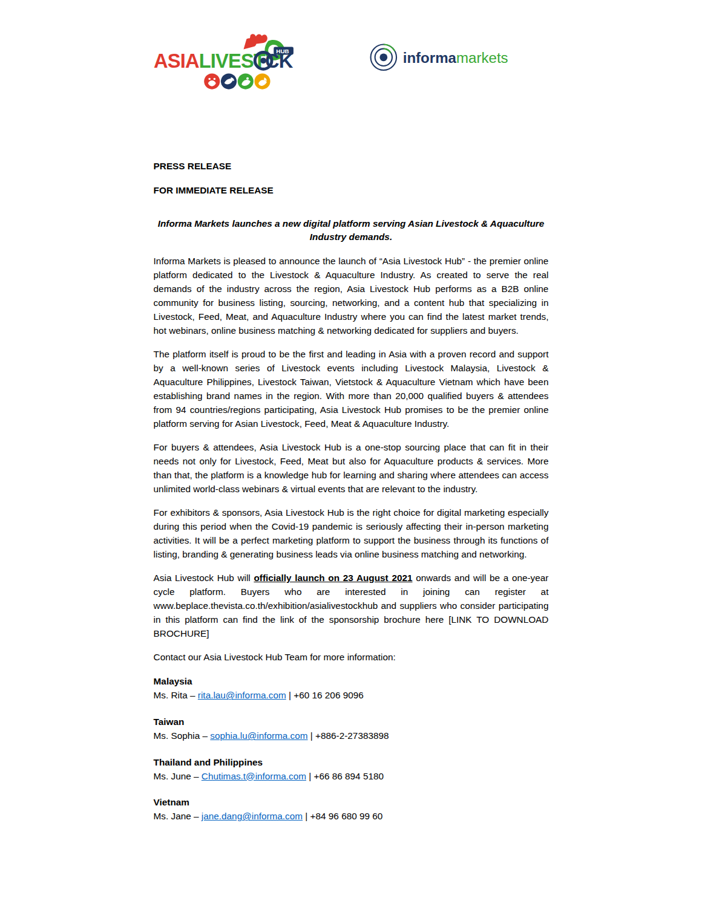ASIALIVESTCK HUB
informamarkets
PRESS RELEASE
FOR IMMEDIATE RELEASE
Informa Markets launches a new digital platform serving Asian Livestock & Aquaculture Industry demands.
Informa Markets is pleased to announce the launch of “Asia Livestock Hub” - the premier online platform dedicated to the Livestock & Aquaculture Industry. As created to serve the real demands of the industry across the region, Asia Livestock Hub performs as a B2B online community for business listing, sourcing, networking, and a content hub that specializing in Livestock, Feed, Meat, and Aquaculture Industry where you can find the latest market trends, hot webinars, online business matching & networking dedicated for suppliers and buyers.
The platform itself is proud to be the first and leading in Asia with a proven record and support by a well-known series of Livestock events including Livestock Malaysia, Livestock & Aquaculture Philippines, Livestock Taiwan, Vietstock & Aquaculture Vietnam which have been establishing brand names in the region. With more than 20,000 qualified buyers & attendees from 94 countries/regions participating, Asia Livestock Hub promises to be the premier online platform serving for Asian Livestock, Feed, Meat & Aquaculture Industry.
For buyers & attendees, Asia Livestock Hub is a one-stop sourcing place that can fit in their needs not only for Livestock, Feed, Meat but also for Aquaculture products & services. More than that, the platform is a knowledge hub for learning and sharing where attendees can access unlimited world-class webinars & virtual events that are relevant to the industry.
For exhibitors & sponsors, Asia Livestock Hub is the right choice for digital marketing especially during this period when the Covid-19 pandemic is seriously affecting their in-person marketing activities. It will be a perfect marketing platform to support the business through its functions of listing, branding & generating business leads via online business matching and networking.
Asia Livestock Hub will officially launch on 23 August 2021 onwards and will be a one-year cycle platform. Buyers who are interested in joining can register at www.beplace.thevista.co.th/exhibition/asialivestockhub and suppliers who consider participating in this platform can find the link of the sponsorship brochure here [LINK TO DOWNLOAD BROCHURE]
Contact our Asia Livestock Hub Team for more information:
Malaysia
Ms. Rita – rita.lau@informa.com | +60 16 206 9096
Taiwan
Ms. Sophia – sophia.lu@informa.com | +886-2-27383898
Thailand and Philippines
Ms. June – Chutimas.t@informa.com | +66 86 894 5180
Vietnam
Ms. Jane – jane.dang@informa.com | +84 96 680 99 60